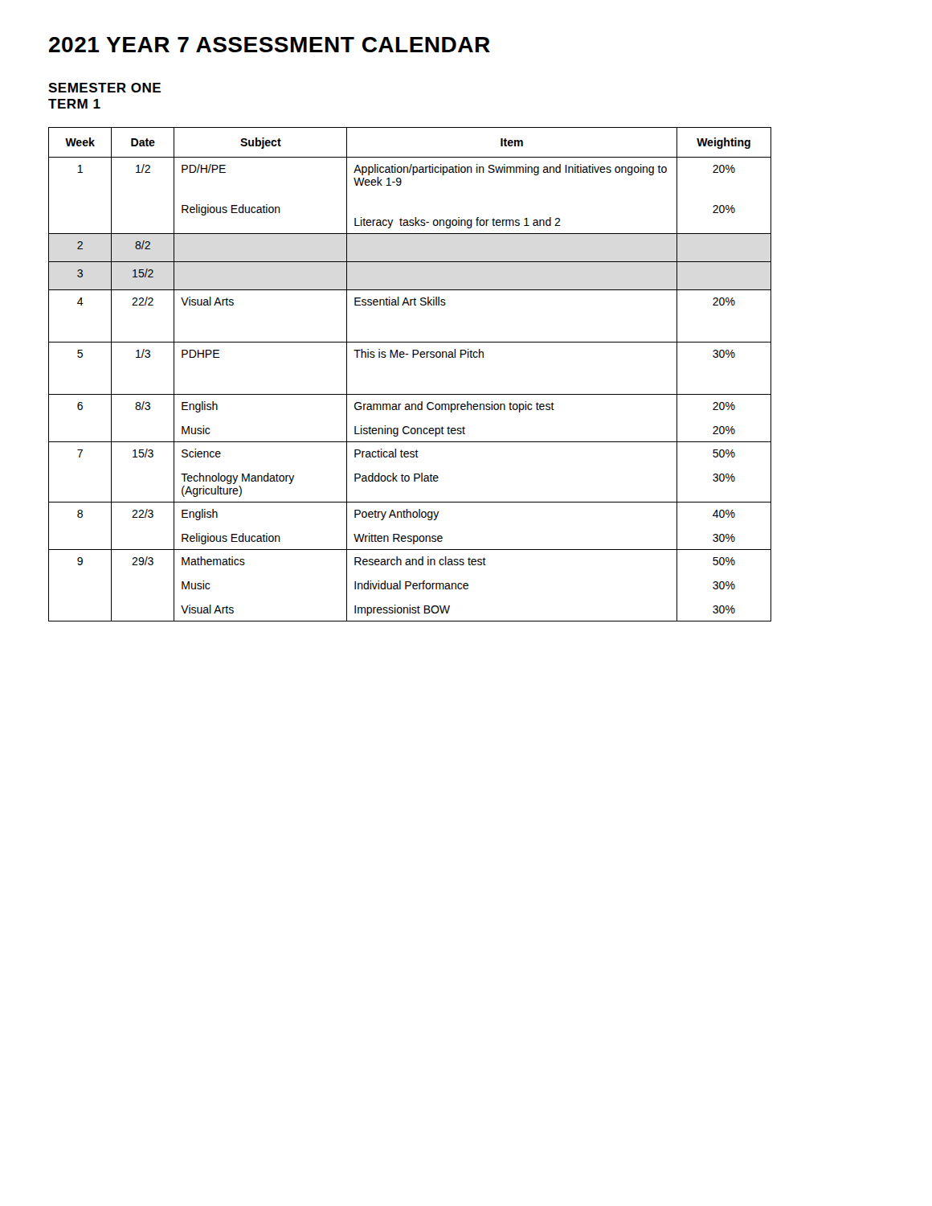2021 YEAR 7 ASSESSMENT CALENDAR
SEMESTER ONE
TERM 1
| Week | Date | Subject | Item | Weighting |
| --- | --- | --- | --- | --- |
| 1 | 1/2 | PD/H/PE Religious Education | Application/participation in Swimming and Initiatives ongoing to Week 1-9 Literacy tasks- ongoing for terms 1 and 2 | 20% 20% |
| 2 | 8/2 | | | |
| 3 | 15/2 | | | |
| 4 | 22/2 | Visual Arts | Essential Art Skills | 20% |
| 5 | 1/3 | PDHPE | This is Me- Personal Pitch | 30% |
| 6 | 8/3 | English Music | Grammar and Comprehension topic test Listening Concept test | 20% 20% |
| 7 | 15/3 | Science Technology Mandatory (Agriculture) | Practical test Paddock to Plate | 50% 30% |
| 8 | 22/3 | English Religious Education | Poetry Anthology Written Response | 40% 30% |
| 9 | 29/3 | Mathematics Music Visual Arts | Research and in class test Individual Performance Impressionist BOW | 50% 30% 30% |